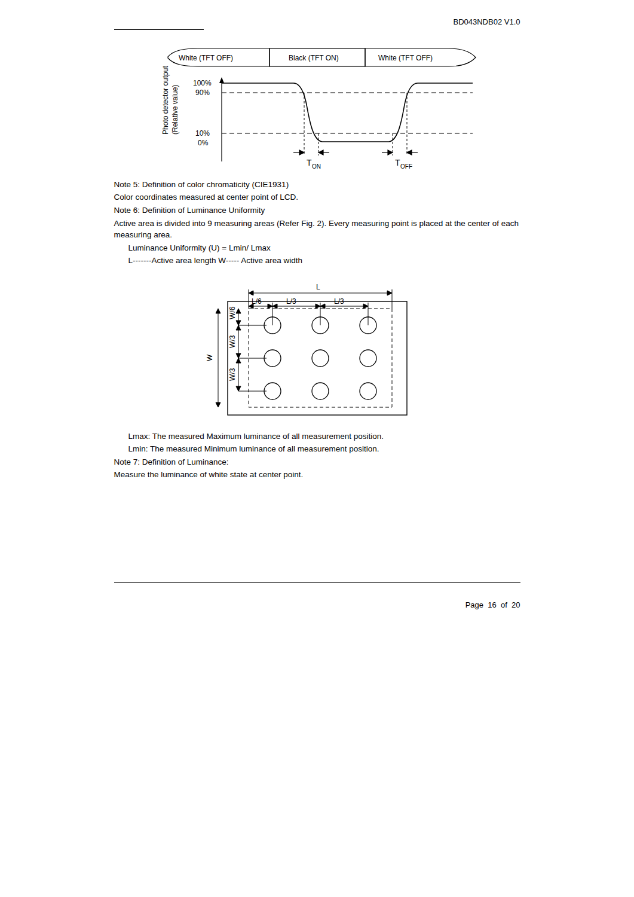BD043NDB02 V1.0
White (TFT OFF) Black (TFT ON) White (TFT OFF) 100% 90% 10% 0% Photo detector output (Relative value) T ON T OFF
Note 5: Definition of color chromaticity (CIE1931)
Color coordinates measured at center point of LCD.
Note 6: Definition of Luminance Uniformity
Active area is divided into 9 measuring areas (Refer Fig. 2). Every measuring point is placed at the center of each measuring area.
Luminance Uniformity (U) = Lmin/ Lmax
L-------Active area length W----- Active area width
L L/6 L/3 L/3 W W/6 W/3 W/3
Lmax: The measured Maximum luminance of all measurement position.
Lmin: The measured Minimum luminance of all measurement position.
Note 7: Definition of Luminance:
Measure the luminance of white state at center point.
Page 16 of 20